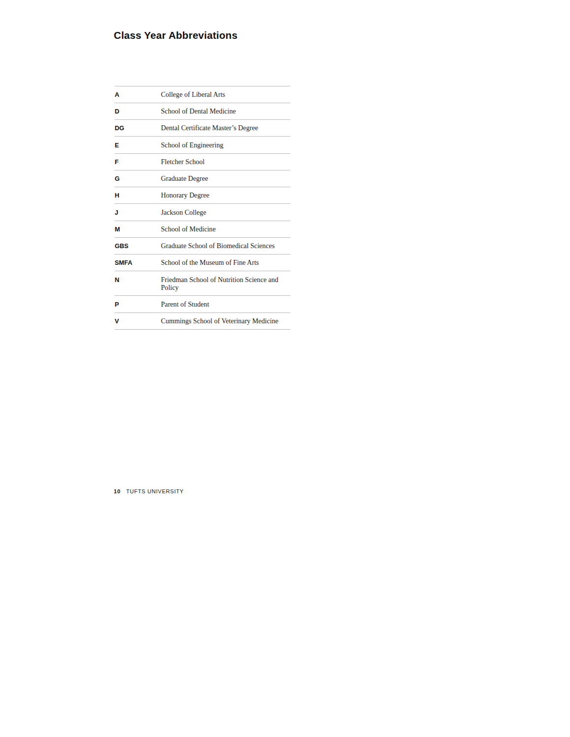Class Year Abbreviations
| A | College of Liberal Arts |
| D | School of Dental Medicine |
| DG | Dental Certificate Master’s Degree |
| E | School of Engineering |
| F | Fletcher School |
| G | Graduate Degree |
| H | Honorary Degree |
| J | Jackson College |
| M | School of Medicine |
| GBS | Graduate School of Biomedical Sciences |
| SMFA | School of the Museum of Fine Arts |
| N | Friedman School of Nutrition Science and Policy |
| P | Parent of Student |
| V | Cummings School of Veterinary Medicine |
10 TUFTS UNIVERSITY